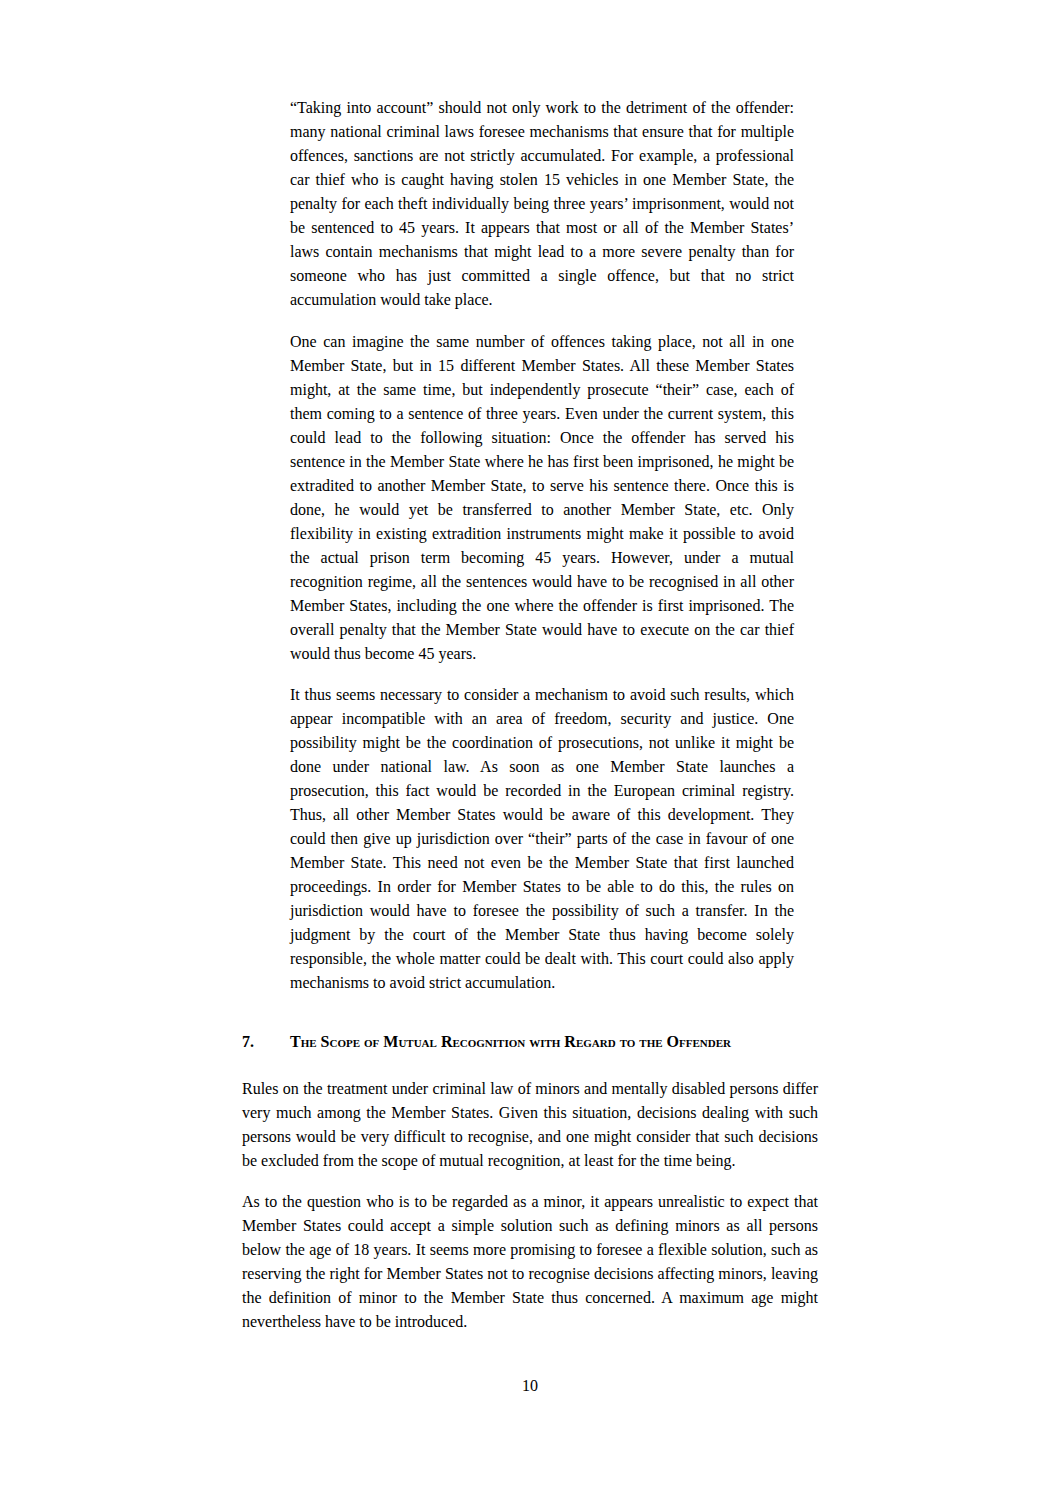“Taking into account” should not only work to the detriment of the offender: many national criminal laws foresee mechanisms that ensure that for multiple offences, sanctions are not strictly accumulated. For example, a professional car thief who is caught having stolen 15 vehicles in one Member State, the penalty for each theft individually being three years’ imprisonment, would not be sentenced to 45 years. It appears that most or all of the Member States’ laws contain mechanisms that might lead to a more severe penalty than for someone who has just committed a single offence, but that no strict accumulation would take place.
One can imagine the same number of offences taking place, not all in one Member State, but in 15 different Member States. All these Member States might, at the same time, but independently prosecute “their” case, each of them coming to a sentence of three years. Even under the current system, this could lead to the following situation: Once the offender has served his sentence in the Member State where he has first been imprisoned, he might be extradited to another Member State, to serve his sentence there. Once this is done, he would yet be transferred to another Member State, etc. Only flexibility in existing extradition instruments might make it possible to avoid the actual prison term becoming 45 years. However, under a mutual recognition regime, all the sentences would have to be recognised in all other Member States, including the one where the offender is first imprisoned. The overall penalty that the Member State would have to execute on the car thief would thus become 45 years.
It thus seems necessary to consider a mechanism to avoid such results, which appear incompatible with an area of freedom, security and justice. One possibility might be the coordination of prosecutions, not unlike it might be done under national law. As soon as one Member State launches a prosecution, this fact would be recorded in the European criminal registry. Thus, all other Member States would be aware of this development. They could then give up jurisdiction over “their” parts of the case in favour of one Member State. This need not even be the Member State that first launched proceedings. In order for Member States to be able to do this, the rules on jurisdiction would have to foresee the possibility of such a transfer. In the judgment by the court of the Member State thus having become solely responsible, the whole matter could be dealt with. This court could also apply mechanisms to avoid strict accumulation.
7. The Scope of Mutual Recognition with Regard to the Offender
Rules on the treatment under criminal law of minors and mentally disabled persons differ very much among the Member States. Given this situation, decisions dealing with such persons would be very difficult to recognise, and one might consider that such decisions be excluded from the scope of mutual recognition, at least for the time being.
As to the question who is to be regarded as a minor, it appears unrealistic to expect that Member States could accept a simple solution such as defining minors as all persons below the age of 18 years. It seems more promising to foresee a flexible solution, such as reserving the right for Member States not to recognise decisions affecting minors, leaving the definition of minor to the Member State thus concerned. A maximum age might nevertheless have to be introduced.
10